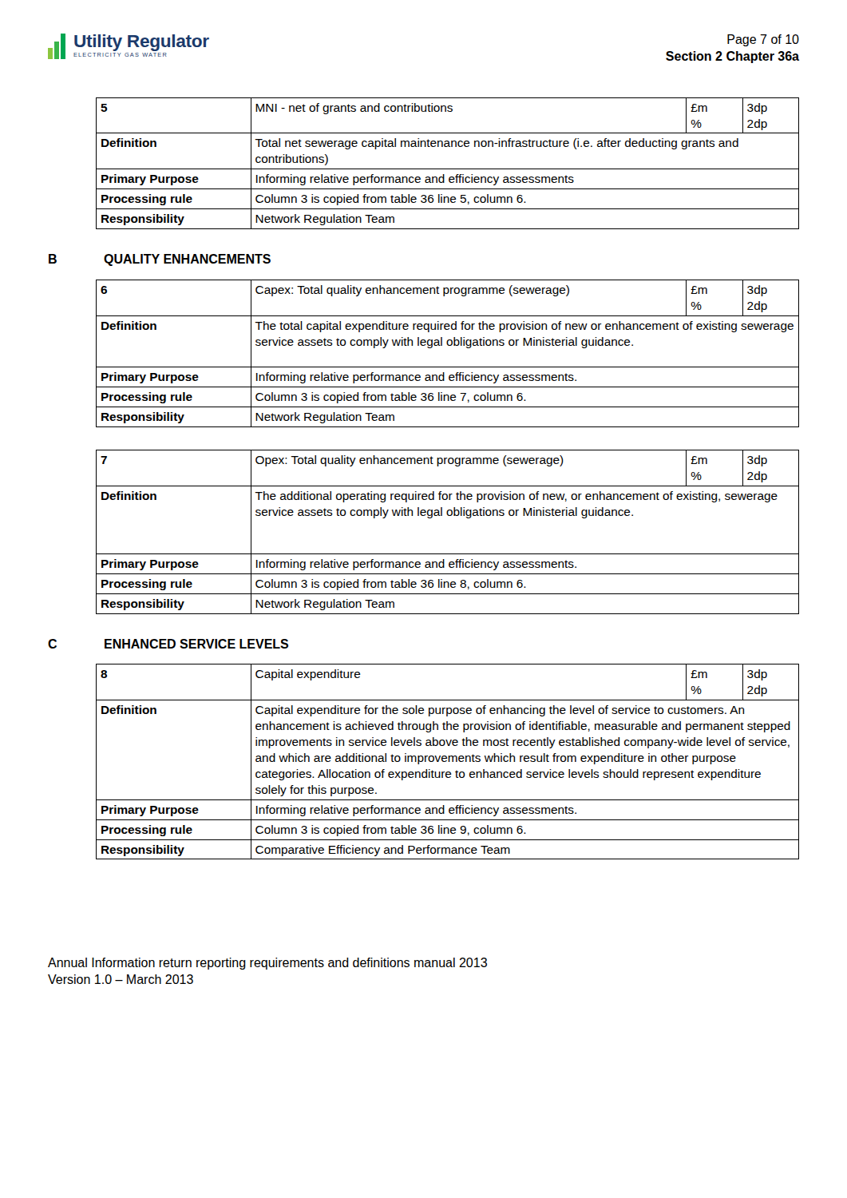Utility Regulator
ELECTRICITY GAS WATER
Page 7 of 10
Section 2 Chapter 36a
| 5 | MNI - net of grants and contributions | £m % | 3dp 2dp |
| Definition | Total net sewerage capital maintenance non-infrastructure (i.e. after deducting grants and contributions) |
| Primary Purpose | Informing relative performance and efficiency assessments |
| Processing rule | Column 3 is copied from table 36 line 5, column 6. |
| Responsibility | Network Regulation Team |
BQUALITY ENHANCEMENTS
| 6 | Capex: Total quality enhancement programme (sewerage) | £m % | 3dp 2dp |
| Definition | The total capital expenditure required for the provision of new or enhancement of existing sewerage service assets to comply with legal obligations or Ministerial guidance. |
| Primary Purpose | Informing relative performance and efficiency assessments. |
| Processing rule | Column 3 is copied from table 36 line 7, column 6. |
| Responsibility | Network Regulation Team |
| 7 | Opex: Total quality enhancement programme (sewerage) | £m % | 3dp 2dp |
| Definition | The additional operating required for the provision of new, or enhancement of existing, sewerage service assets to comply with legal obligations or Ministerial guidance. |
| Primary Purpose | Informing relative performance and efficiency assessments. |
| Processing rule | Column 3 is copied from table 36 line 8, column 6. |
| Responsibility | Network Regulation Team |
CENHANCED SERVICE LEVELS
| 8 | Capital expenditure | £m % | 3dp 2dp |
| Definition | Capital expenditure for the sole purpose of enhancing the level of service to customers. An enhancement is achieved through the provision of identifiable, measurable and permanent stepped improvements in service levels above the most recently established company-wide level of service, and which are additional to improvements which result from expenditure in other purpose categories. Allocation of expenditure to enhanced service levels should represent expenditure solely for this purpose. |
| Primary Purpose | Informing relative performance and efficiency assessments. |
| Processing rule | Column 3 is copied from table 36 line 9, column 6. |
| Responsibility | Comparative Efficiency and Performance Team |
Annual Information return reporting requirements and definitions manual 2013
Version 1.0 – March 2013